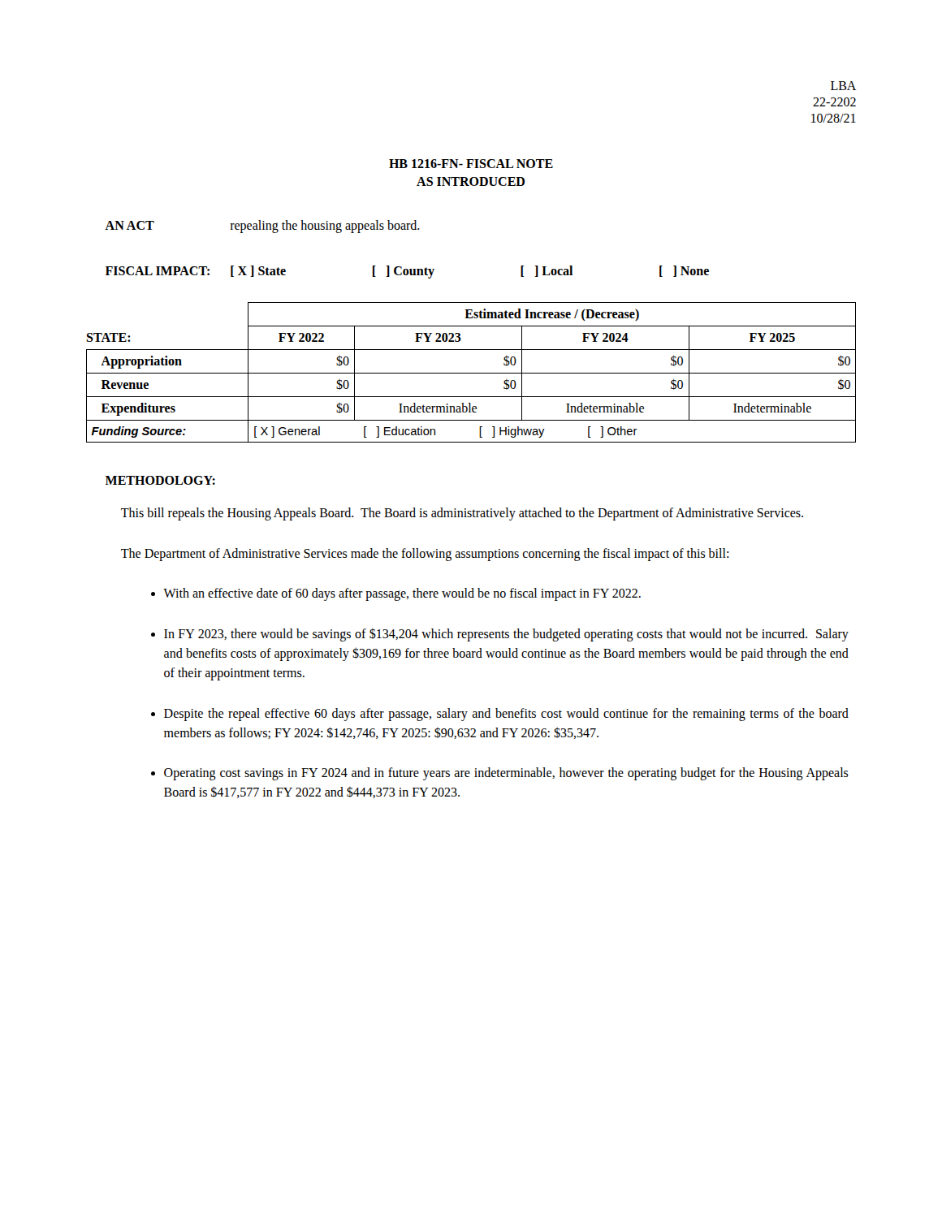LBA
22-2202
10/28/21
HB 1216-FN- FISCAL NOTE
AS INTRODUCED
AN ACT repealing the housing appeals board.
FISCAL IMPACT:[ X ] State[ ] County[ ] Local[ ] None
| | Estimated Increase / (Decrease) |
| STATE: | FY 2022 | FY 2023 | FY 2024 | FY 2025 |
| Appropriation | $0 | $0 | $0 | $0 |
| Revenue | $0 | $0 | $0 | $0 |
| Expenditures | $0 | Indeterminable | Indeterminable | Indeterminable |
| Funding Source: | [ X ] General [ ] Education [ ] Highway [ ] Other |
Methodology:
This bill repeals the Housing Appeals Board. The Board is administratively attached to the Department of Administrative Services.
The Department of Administrative Services made the following assumptions concerning the fiscal impact of this bill:
With an effective date of 60 days after passage, there would be no fiscal impact in FY 2022.
In FY 2023, there would be savings of $134,204 which represents the budgeted operating costs that would not be incurred. Salary and benefits costs of approximately $309,169 for three board would continue as the Board members would be paid through the end of their appointment terms.
Despite the repeal effective 60 days after passage, salary and benefits cost would continue for the remaining terms of the board members as follows; FY 2024: $142,746, FY 2025: $90,632 and FY 2026: $35,347.
Operating cost savings in FY 2024 and in future years are indeterminable, however the operating budget for the Housing Appeals Board is $417,577 in FY 2022 and $444,373 in FY 2023.